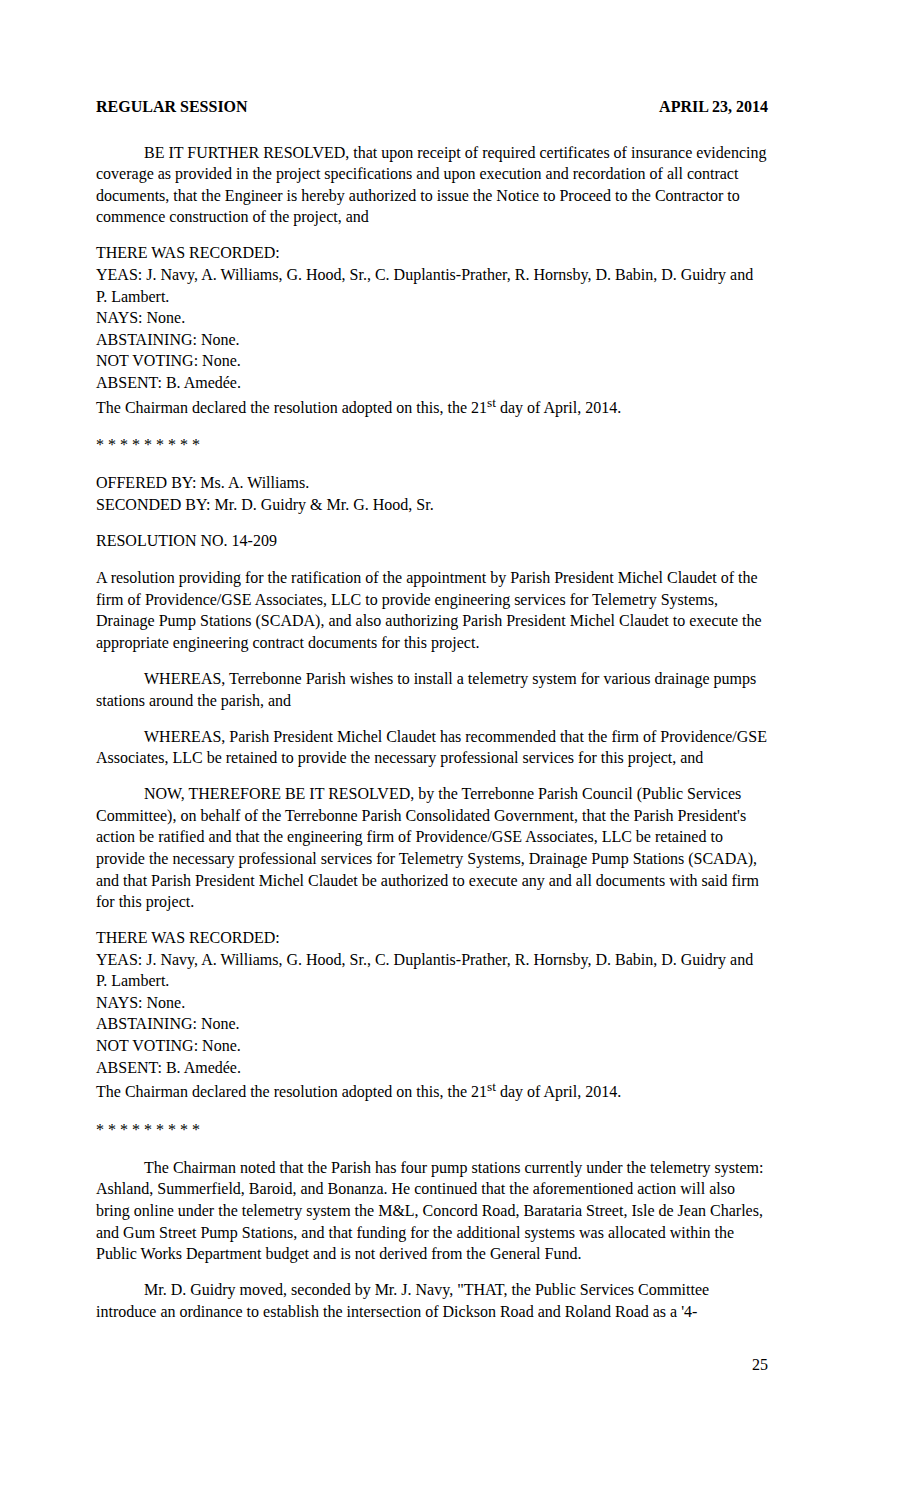REGULAR SESSION APRIL 23, 2014
BE IT FURTHER RESOLVED, that upon receipt of required certificates of insurance evidencing coverage as provided in the project specifications and upon execution and recordation of all contract documents, that the Engineer is hereby authorized to issue the Notice to Proceed to the Contractor to commence construction of the project, and
THERE WAS RECORDED:
YEAS: J. Navy, A. Williams, G. Hood, Sr., C. Duplantis-Prather, R. Hornsby, D. Babin, D. Guidry and P. Lambert.
NAYS: None.
ABSTAINING: None.
NOT VOTING: None.
ABSENT: B. Amedée.
The Chairman declared the resolution adopted on this, the 21st day of April, 2014.
* * * * * * * * *
OFFERED BY: Ms. A. Williams.
SECONDED BY: Mr. D. Guidry & Mr. G. Hood, Sr.
RESOLUTION NO. 14-209
A resolution providing for the ratification of the appointment by Parish President Michel Claudet of the firm of Providence/GSE Associates, LLC to provide engineering services for Telemetry Systems, Drainage Pump Stations (SCADA), and also authorizing Parish President Michel Claudet to execute the appropriate engineering contract documents for this project.
WHEREAS, Terrebonne Parish wishes to install a telemetry system for various drainage pumps stations around the parish, and
WHEREAS, Parish President Michel Claudet has recommended that the firm of Providence/GSE Associates, LLC be retained to provide the necessary professional services for this project, and
NOW, THEREFORE BE IT RESOLVED, by the Terrebonne Parish Council (Public Services Committee), on behalf of the Terrebonne Parish Consolidated Government, that the Parish President's action be ratified and that the engineering firm of Providence/GSE Associates, LLC be retained to provide the necessary professional services for Telemetry Systems, Drainage Pump Stations (SCADA), and that Parish President Michel Claudet be authorized to execute any and all documents with said firm for this project.
THERE WAS RECORDED:
YEAS: J. Navy, A. Williams, G. Hood, Sr., C. Duplantis-Prather, R. Hornsby, D. Babin, D. Guidry and P. Lambert.
NAYS: None.
ABSTAINING: None.
NOT VOTING: None.
ABSENT: B. Amedée.
The Chairman declared the resolution adopted on this, the 21st day of April, 2014.
* * * * * * * * *
The Chairman noted that the Parish has four pump stations currently under the telemetry system: Ashland, Summerfield, Baroid, and Bonanza. He continued that the aforementioned action will also bring online under the telemetry system the M&L, Concord Road, Barataria Street, Isle de Jean Charles, and Gum Street Pump Stations, and that funding for the additional systems was allocated within the Public Works Department budget and is not derived from the General Fund.
Mr. D. Guidry moved, seconded by Mr. J. Navy, "THAT, the Public Services Committee introduce an ordinance to establish the intersection of Dickson Road and Roland Road as a '4-
25